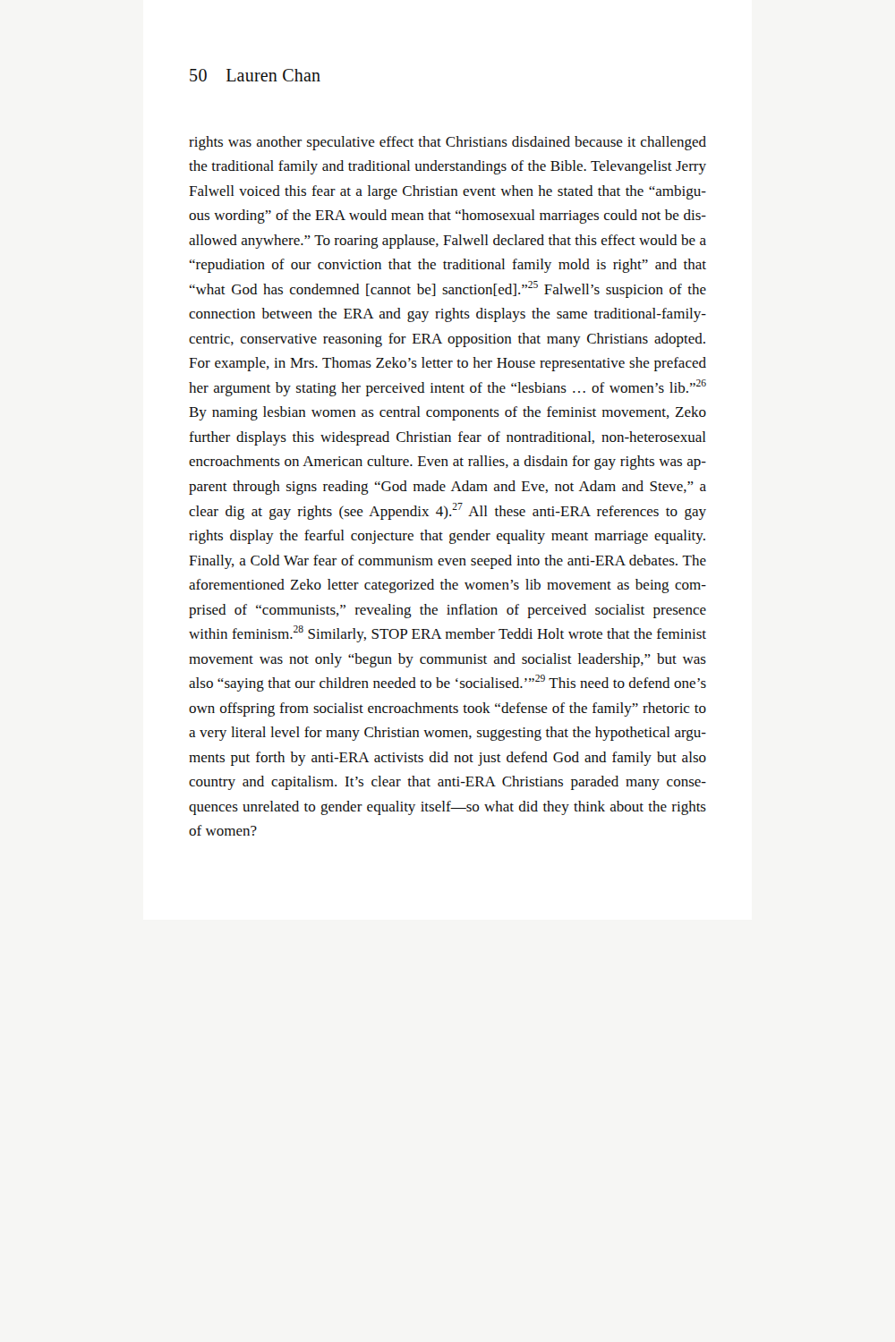50 Lauren Chan
rights was another speculative effect that Christians disdained because it challenged the traditional family and traditional understandings of the Bible. Televangelist Jerry Falwell voiced this fear at a large Christian event when he stated that the “ambiguous wording” of the ERA would mean that “homosexual marriages could not be disallowed anywhere.” To roaring applause, Falwell declared that this effect would be a “repudiation of our conviction that the traditional family mold is right” and that “what God has condemned [cannot be] sanction[ed].”25 Falwell’s suspicion of the connection between the ERA and gay rights displays the same traditional-family-centric, conservative reasoning for ERA opposition that many Christians adopted. For example, in Mrs. Thomas Zeko’s letter to her House representative she prefaced her argument by stating her perceived intent of the “lesbians … of women’s lib.”26 By naming lesbian women as central components of the feminist movement, Zeko further displays this widespread Christian fear of nontraditional, non-heterosexual encroachments on American culture. Even at rallies, a disdain for gay rights was apparent through signs reading “God made Adam and Eve, not Adam and Steve,” a clear dig at gay rights (see Appendix 4).27 All these anti-ERA references to gay rights display the fearful conjecture that gender equality meant marriage equality. Finally, a Cold War fear of communism even seeped into the anti-ERA debates. The aforementioned Zeko letter categorized the women’s lib movement as being comprised of “communists,” revealing the inflation of perceived socialist presence within feminism.28 Similarly, STOP ERA member Teddi Holt wrote that the feminist movement was not only “begun by communist and socialist leadership,” but was also “saying that our children needed to be ‘socialised.’”29 This need to defend one’s own offspring from socialist encroachments took “defense of the family” rhetoric to a very literal level for many Christian women, suggesting that the hypothetical arguments put forth by anti-ERA activists did not just defend God and family but also country and capitalism. It’s clear that anti-ERA Christians paraded many consequences unrelated to gender equality itself—so what did they think about the rights of women?